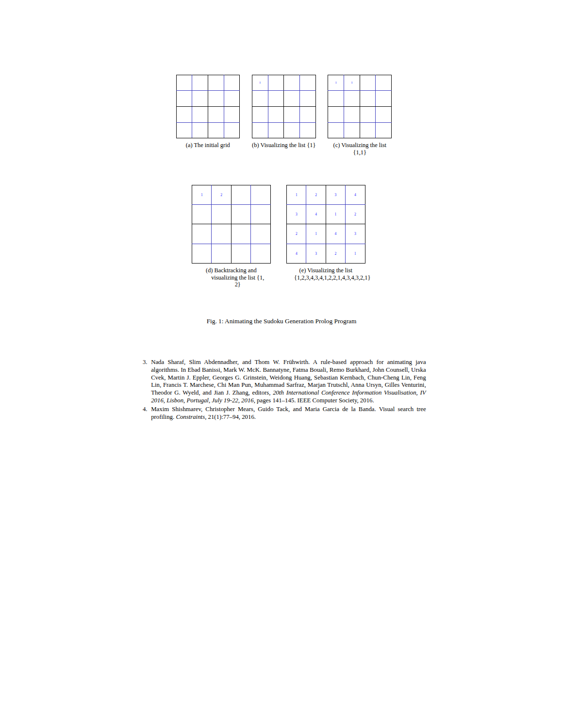(a) The initial grid
| 1 | | | |
(b) Visualizing the list {1}
| 1 | 1 | | |
(c) Visualizing the list {1,1}
| 1 | 2 | | |
(d) Backtracking and visualizing the list {1, 2}
| 1 | 2 | 3 | 4 |
| 3 | 4 | 1 | 2 |
| 2 | 1 | 4 | 3 |
| 4 | 3 | 2 | 1 |
(e) Visualizing the list {1,2,3,4,3,4,1,2,2,1,4,3,4,3,2,1}
Fig. 1: Animating the Sudoku Generation Prolog Program
3. Nada Sharaf, Slim Abdennadher, and Thom W. Frühwirth. A rule-based approach for animating java algorithms. In Ebad Banissi, Mark W. McK. Bannatyne, Fatma Bouali, Remo Burkhard, John Counsell, Urska Cvek, Martin J. Eppler, Georges G. Grinstein, Weidong Huang, Sebastian Kernbach, Chun-Cheng Lin, Feng Lin, Francis T. Marchese, Chi Man Pun, Muhammad Sarfraz, Marjan Trutschl, Anna Ursyn, Gilles Venturini, Theodor G. Wyeld, and Jian J. Zhang, editors, 20th International Conference Information Visualisation, IV 2016, Lisbon, Portugal, July 19-22, 2016, pages 141–145. IEEE Computer Society, 2016.
4. Maxim Shishmarev, Christopher Mears, Guido Tack, and Maria Garcia de la Banda. Visual search tree profiling. Constraints, 21(1):77–94, 2016.